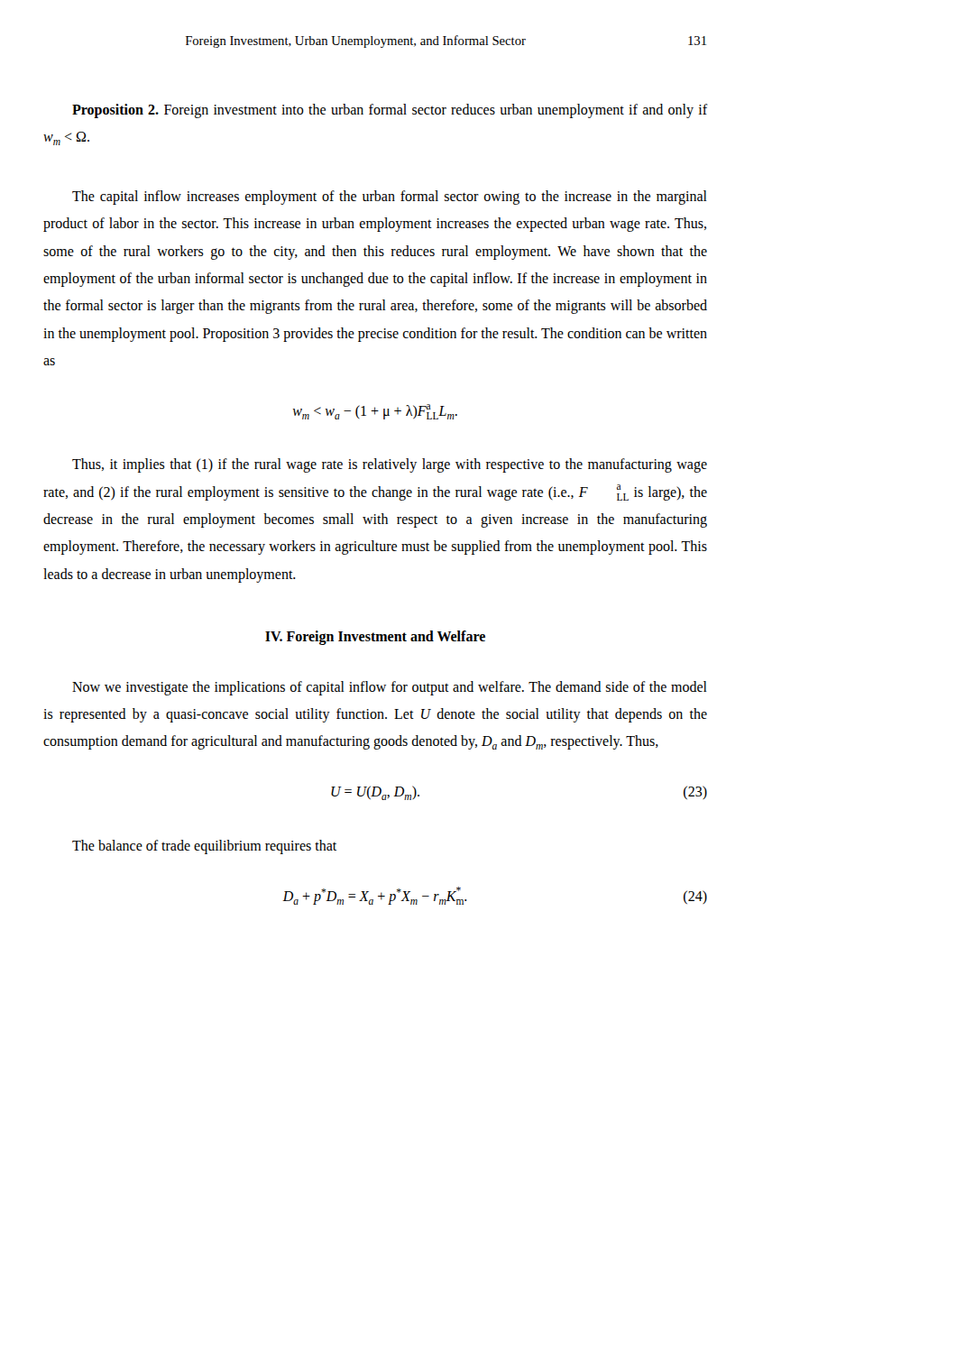Foreign Investment, Urban Unemployment, and Informal Sector 131
Proposition 2. Foreign investment into the urban formal sector reduces urban unemployment if and only if wm < Ω.
The capital inflow increases employment of the urban formal sector owing to the increase in the marginal product of labor in the sector. This increase in urban employment increases the expected urban wage rate. Thus, some of the rural workers go to the city, and then this reduces rural employment. We have shown that the employment of the urban informal sector is unchanged due to the capital inflow. If the increase in employment in the formal sector is larger than the migrants from the rural area, therefore, some of the migrants will be absorbed in the unemployment pool. Proposition 3 provides the precise condition for the result. The condition can be written as
wm < wa − (1 + μ + λ)FaLL Lm.
Thus, it implies that (1) if the rural wage rate is relatively large with respective to the manufacturing wage rate, and (2) if the rural employment is sensitive to the change in the rural wage rate (i.e., FaLL is large), the decrease in the rural employment becomes small with respect to a given increase in the manufacturing employment. Therefore, the necessary workers in agriculture must be supplied from the unemployment pool. This leads to a decrease in urban unemployment.
IV. Foreign Investment and Welfare
Now we investigate the implications of capital inflow for output and welfare. The demand side of the model is represented by a quasi-concave social utility function. Let U denote the social utility that depends on the consumption demand for agricultural and manufacturing goods denoted by, Da and Dm, respectively. Thus,
U = U(Da, Dm). (23)
The balance of trade equilibrium requires that
Da + p*Dm = Xa + p*Xm − rm K*m. (24)